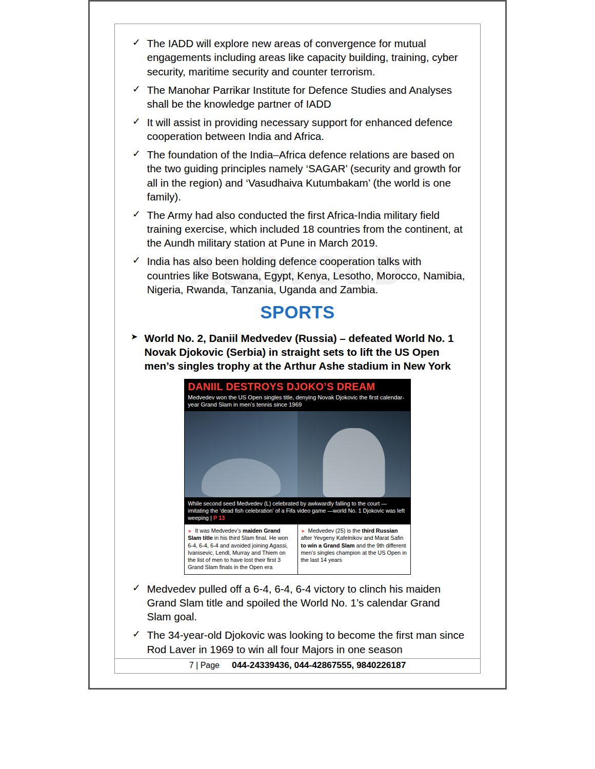AIRWOLD
The IADD will explore new areas of convergence for mutual engagements including areas like capacity building, training, cyber security, maritime security and counter terrorism.
The Manohar Parrikar Institute for Defence Studies and Analyses shall be the knowledge partner of IADD
It will assist in providing necessary support for enhanced defence cooperation between India and Africa.
The foundation of the India–Africa defence relations are based on the two guiding principles namely ‘SAGAR’ (security and growth for all in the region) and ‘Vasudhaiva Kutumbakam’ (the world is one family).
The Army had also conducted the first Africa-India military field training exercise, which included 18 countries from the continent, at the Aundh military station at Pune in March 2019.
India has also been holding defence cooperation talks with countries like Botswana, Egypt, Kenya, Lesotho, Morocco, Namibia, Nigeria, Rwanda, Tanzania, Uganda and Zambia.
SPORTS
World No. 2, Daniil Medvedev (Russia) – defeated World No. 1 Novak Djokovic (Serbia) in straight sets to lift the US Open men’s singles trophy at the Arthur Ashe stadium in New York
DANIIL DESTROYS DJOKO’S DREAM
Medvedev won the US Open singles title, denying Novak Djokovic the first calendar-year Grand Slam in men’s tennis since 1969
While second seed Medvedev (L) celebrated by awkwardly falling to the court — imitating the ‘dead fish celebration’ of a Fifa video game —world No. 1 Djokovic was left weeping | P 13
It was Medvedev’s maiden Grand Slam title in his third Slam final. He won 6-4, 6-4, 6-4 and avoided joining Agassi, Ivanisevic, Lendl, Murray and Thiem on the list of men to have lost their first 3 Grand Slam finals in the Open era
Medvedev (25) is the third Russian after Yevgeny Kafelnikov and Marat Safin to win a Grand Slam and the 9th different men’s singles champion at the US Open in the last 14 years
Medvedev pulled off a 6-4, 6-4, 6-4 victory to clinch his maiden Grand Slam title and spoiled the World No. 1’s calendar Grand Slam goal.
The 34-year-old Djokovic was looking to become the first man since Rod Laver in 1969 to win all four Majors in one season
7 | Page 044-24339436, 044-42867555, 9840226187